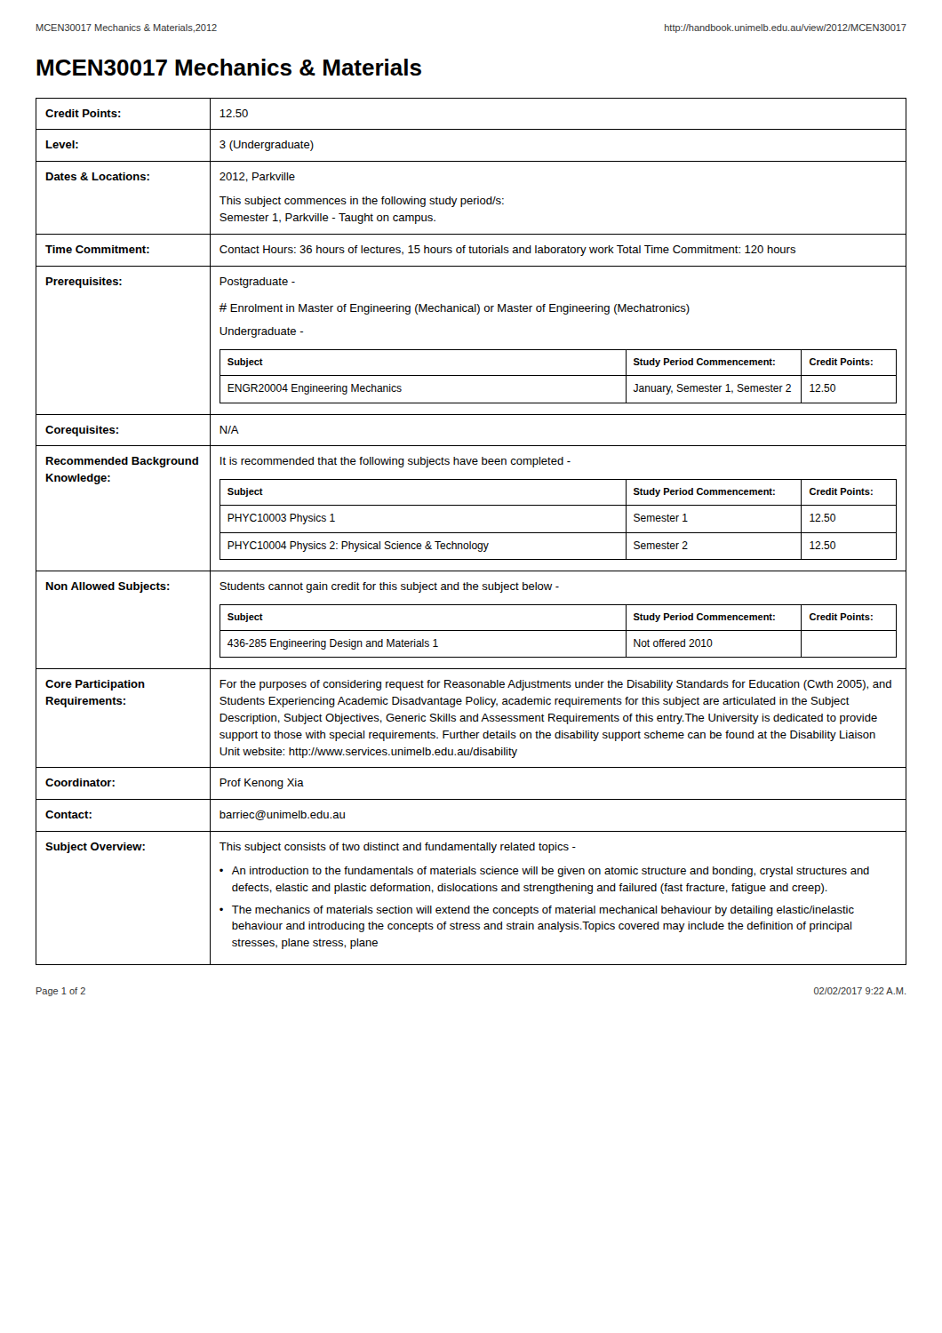MCEN30017 Mechanics & Materials,2012 http://handbook.unimelb.edu.au/view/2012/MCEN30017
MCEN30017 Mechanics & Materials
| Credit Points: | 12.50 |
| Level: | 3 (Undergraduate) |
| Dates & Locations: | 2012, Parkville This subject commences in the following study period/s: Semester 1, Parkville - Taught on campus. |
| Time Commitment: | Contact Hours: 36 hours of lectures, 15 hours of tutorials and laboratory work Total Time Commitment: 120 hours |
| Prerequisites: | Postgraduate - # Enrolment in Master of Engineering (Mechanical) or Master of Engineering (Mechatronics) Undergraduate - / Subject / Study Period Commencement: / Credit Points: / / --- / --- / --- / / ENGR20004 Engineering Mechanics / January, Semester 1, Semester 2 / 12.50 / |
| Corequisites: | N/A |
| Recommended Background Knowledge: | It is recommended that the following subjects have been completed - / Subject / Study Period Commencement: / Credit Points: / / --- / --- / --- / / PHYC10003 Physics 1 / Semester 1 / 12.50 / / PHYC10004 Physics 2: Physical Science & Technology / Semester 2 / 12.50 / |
| Non Allowed Subjects: | Students cannot gain credit for this subject and the subject below - / Subject / Study Period Commencement: / Credit Points: / / --- / --- / --- / / 436-285 Engineering Design and Materials 1 / Not offered 2010 / / |
| Core Participation Requirements: | For the purposes of considering request for Reasonable Adjustments under the Disability Standards for Education (Cwth 2005), and Students Experiencing Academic Disadvantage Policy, academic requirements for this subject are articulated in the Subject Description, Subject Objectives, Generic Skills and Assessment Requirements of this entry.The University is dedicated to provide support to those with special requirements. Further details on the disability support scheme can be found at the Disability Liaison Unit website: http://www.services.unimelb.edu.au/disability |
| Coordinator: | Prof Kenong Xia |
| Contact: | barriec@unimelb.edu.au |
| Subject Overview: | This subject consists of two distinct and fundamentally related topics - An introduction to the fundamentals of materials science will be given on atomic structure and bonding, crystal structures and defects, elastic and plastic deformation, dislocations and strengthening and failured (fast fracture, fatigue and creep). The mechanics of materials section will extend the concepts of material mechanical behaviour by detailing elastic/inelastic behaviour and introducing the concepts of stress and strain analysis.Topics covered may include the definition of principal stresses, plane stress, plane |
Page 1 of 2 02/02/2017 9:22 A.M.